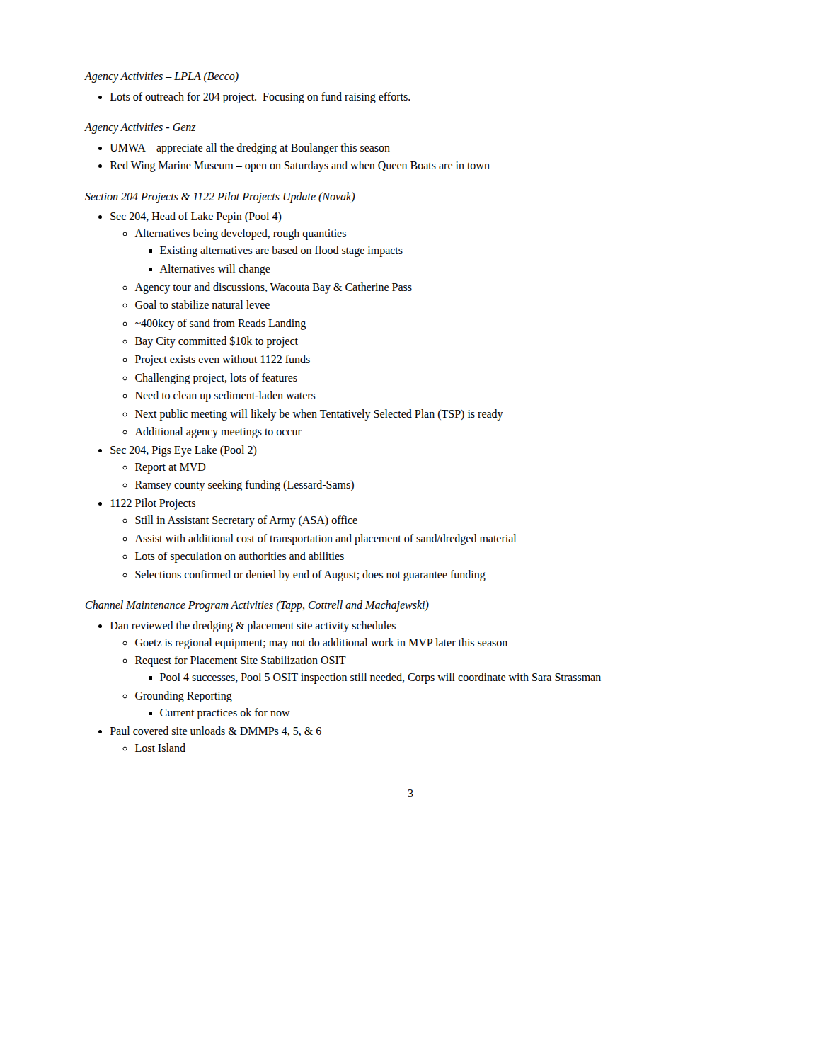Agency Activities – LPLA (Becco)
Lots of outreach for 204 project. Focusing on fund raising efforts.
Agency Activities - Genz
UMWA – appreciate all the dredging at Boulanger this season
Red Wing Marine Museum – open on Saturdays and when Queen Boats are in town
Section 204 Projects & 1122 Pilot Projects Update (Novak)
Sec 204, Head of Lake Pepin (Pool 4)
Alternatives being developed, rough quantities
Existing alternatives are based on flood stage impacts
Alternatives will change
Agency tour and discussions, Wacouta Bay & Catherine Pass
Goal to stabilize natural levee
~400kcy of sand from Reads Landing
Bay City committed $10k to project
Project exists even without 1122 funds
Challenging project, lots of features
Need to clean up sediment-laden waters
Next public meeting will likely be when Tentatively Selected Plan (TSP) is ready
Additional agency meetings to occur
Sec 204, Pigs Eye Lake (Pool 2)
Report at MVD
Ramsey county seeking funding (Lessard-Sams)
1122 Pilot Projects
Still in Assistant Secretary of Army (ASA) office
Assist with additional cost of transportation and placement of sand/dredged material
Lots of speculation on authorities and abilities
Selections confirmed or denied by end of August; does not guarantee funding
Channel Maintenance Program Activities (Tapp, Cottrell and Machajewski)
Dan reviewed the dredging & placement site activity schedules
Goetz is regional equipment; may not do additional work in MVP later this season
Request for Placement Site Stabilization OSIT
Pool 4 successes, Pool 5 OSIT inspection still needed, Corps will coordinate with Sara Strassman
Grounding Reporting
Current practices ok for now
Paul covered site unloads & DMMPs 4, 5, & 6
Lost Island
3